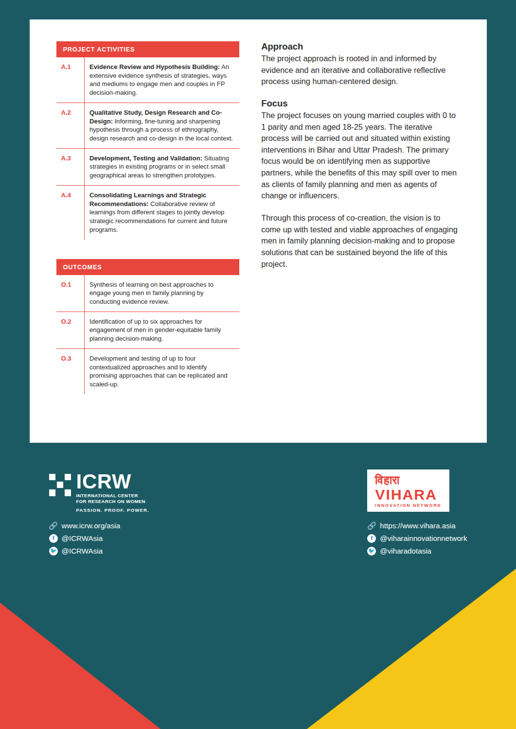PROJECT ACTIVITIES
| A.1 | Evidence Review and Hypothesis Building: An extensive evidence synthesis of strategies, ways and mediums to engage men and couples in FP decision-making. |
| A.2 | Qualitative Study, Design Research and Co-Design: Informing, fine-tuning and sharpening hypothesis through a process of ethnography, design research and co-design in the local context. |
| A.3 | Development, Testing and Validation: Situating strategies in existing programs or in select small geographical areas to strengthen prototypes. |
| A.4 | Consolidating Learnings and Strategic Recommendations: Collaborative review of learnings from different stages to jointly develop strategic recommendations for current and future programs. |
OUTCOMES
| O.1 | Synthesis of learning on best approaches to engage young men in family planning by conducting evidence review. |
| O.2 | Identification of up to six approaches for engagement of men in gender-equitable family planning decision-making. |
| O.3 | Development and testing of up to four contextualized approaches and to identify promising approaches that can be replicated and scaled-up. |
Approach
The project approach is rooted in and informed by evidence and an iterative and collaborative reflective process using human-centered design.
Focus
The project focuses on young married couples with 0 to 1 parity and men aged 18-25 years. The iterative process will be carried out and situated within existing interventions in Bihar and Uttar Pradesh. The primary focus would be on identifying men as supportive partners, while the benefits of this may spill over to men as clients of family planning and men as agents of change or influencers.
Through this process of co-creation, the vision is to come up with tested and viable approaches of engaging men in family planning decision-making and to propose solutions that can be sustained beyond the life of this project.
ICRW
INTERNATIONAL CENTER
FOR RESEARCH ON WOMEN
PASSION. PROOF. POWER.
🔗www.icrw.org/asia
f@ICRWAsia
🐦@ICRWAsia
विहारा
VIHARA
INNOVATION NETWORK
🔗https://www.vihara.asia
f@viharainnovationnetwork
🐦@viharadotasia